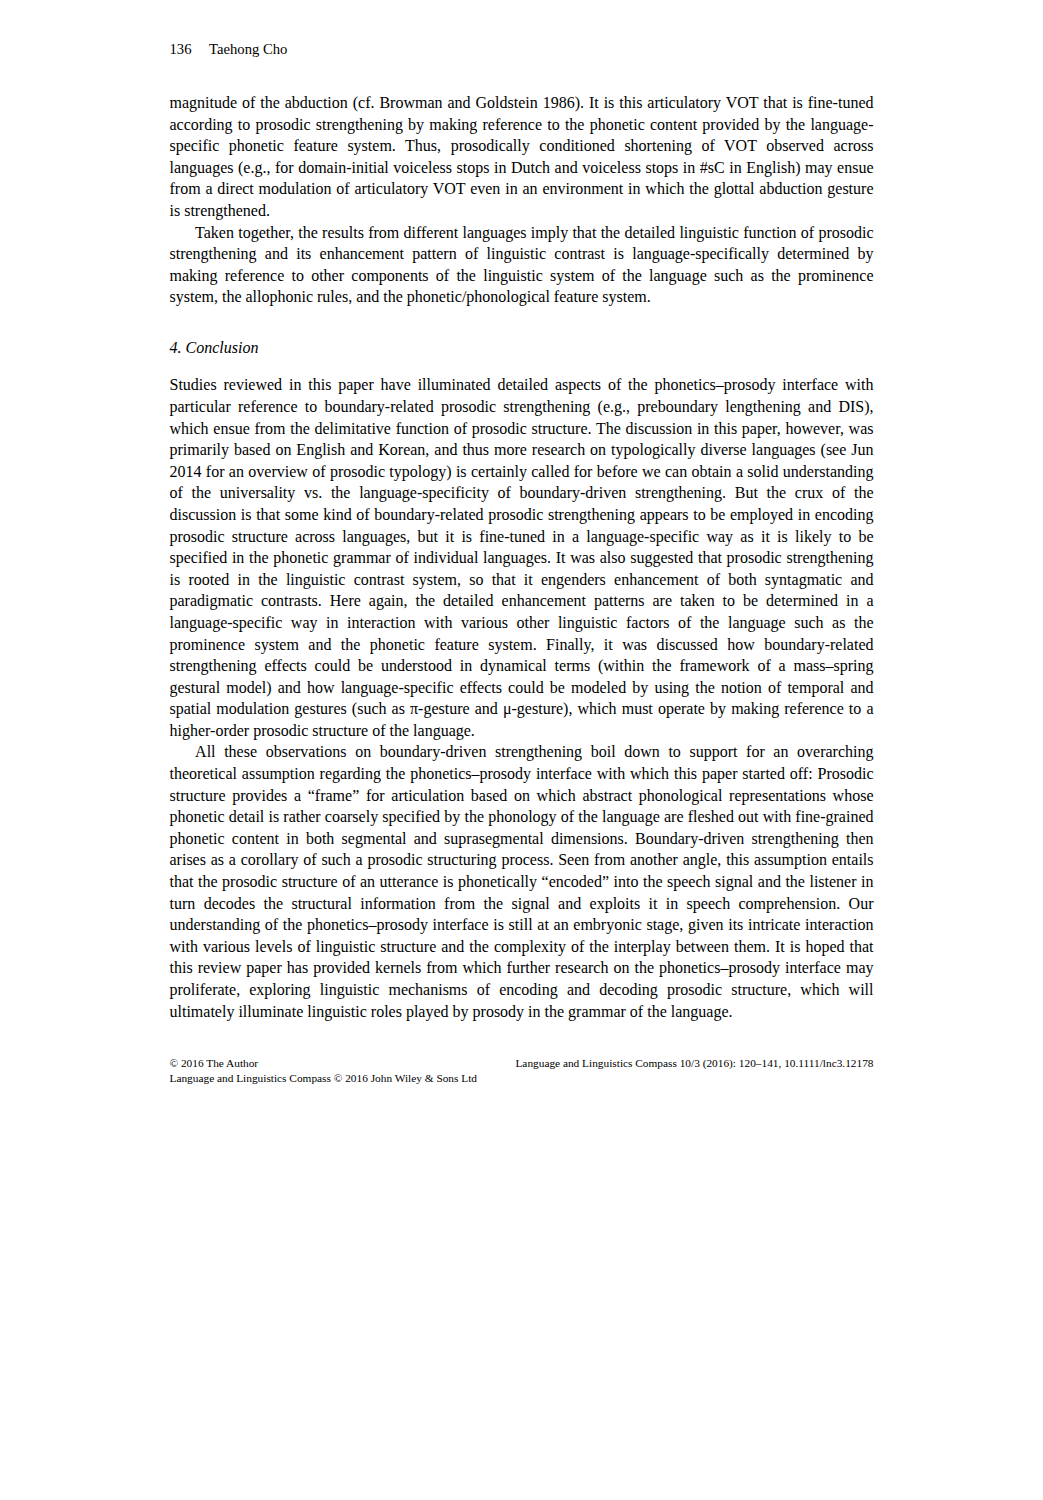136 Taehong Cho
magnitude of the abduction (cf. Browman and Goldstein 1986). It is this articulatory VOT that is fine-tuned according to prosodic strengthening by making reference to the phonetic content provided by the language-specific phonetic feature system. Thus, prosodically conditioned shortening of VOT observed across languages (e.g., for domain-initial voiceless stops in Dutch and voiceless stops in #sC in English) may ensue from a direct modulation of articulatory VOT even in an environment in which the glottal abduction gesture is strengthened.
Taken together, the results from different languages imply that the detailed linguistic function of prosodic strengthening and its enhancement pattern of linguistic contrast is language-specifically determined by making reference to other components of the linguistic system of the language such as the prominence system, the allophonic rules, and the phonetic/phonological feature system.
4. Conclusion
Studies reviewed in this paper have illuminated detailed aspects of the phonetics–prosody interface with particular reference to boundary-related prosodic strengthening (e.g., preboundary lengthening and DIS), which ensue from the delimitative function of prosodic structure. The discussion in this paper, however, was primarily based on English and Korean, and thus more research on typologically diverse languages (see Jun 2014 for an overview of prosodic typology) is certainly called for before we can obtain a solid understanding of the universality vs. the language-specificity of boundary-driven strengthening. But the crux of the discussion is that some kind of boundary-related prosodic strengthening appears to be employed in encoding prosodic structure across languages, but it is fine-tuned in a language-specific way as it is likely to be specified in the phonetic grammar of individual languages. It was also suggested that prosodic strengthening is rooted in the linguistic contrast system, so that it engenders enhancement of both syntagmatic and paradigmatic contrasts. Here again, the detailed enhancement patterns are taken to be determined in a language-specific way in interaction with various other linguistic factors of the language such as the prominence system and the phonetic feature system. Finally, it was discussed how boundary-related strengthening effects could be understood in dynamical terms (within the framework of a mass–spring gestural model) and how language-specific effects could be modeled by using the notion of temporal and spatial modulation gestures (such as π-gesture and μ-gesture), which must operate by making reference to a higher-order prosodic structure of the language.
All these observations on boundary-driven strengthening boil down to support for an overarching theoretical assumption regarding the phonetics–prosody interface with which this paper started off: Prosodic structure provides a “frame” for articulation based on which abstract phonological representations whose phonetic detail is rather coarsely specified by the phonology of the language are fleshed out with fine-grained phonetic content in both segmental and suprasegmental dimensions. Boundary-driven strengthening then arises as a corollary of such a prosodic structuring process. Seen from another angle, this assumption entails that the prosodic structure of an utterance is phonetically “encoded” into the speech signal and the listener in turn decodes the structural information from the signal and exploits it in speech comprehension. Our understanding of the phonetics–prosody interface is still at an embryonic stage, given its intricate interaction with various levels of linguistic structure and the complexity of the interplay between them. It is hoped that this review paper has provided kernels from which further research on the phonetics–prosody interface may proliferate, exploring linguistic mechanisms of encoding and decoding prosodic structure, which will ultimately illuminate linguistic roles played by prosody in the grammar of the language.
© 2016 The Author
Language and Linguistics Compass © 2016 John Wiley & Sons Ltd
Language and Linguistics Compass 10/3 (2016): 120–141, 10.1111/lnc3.12178